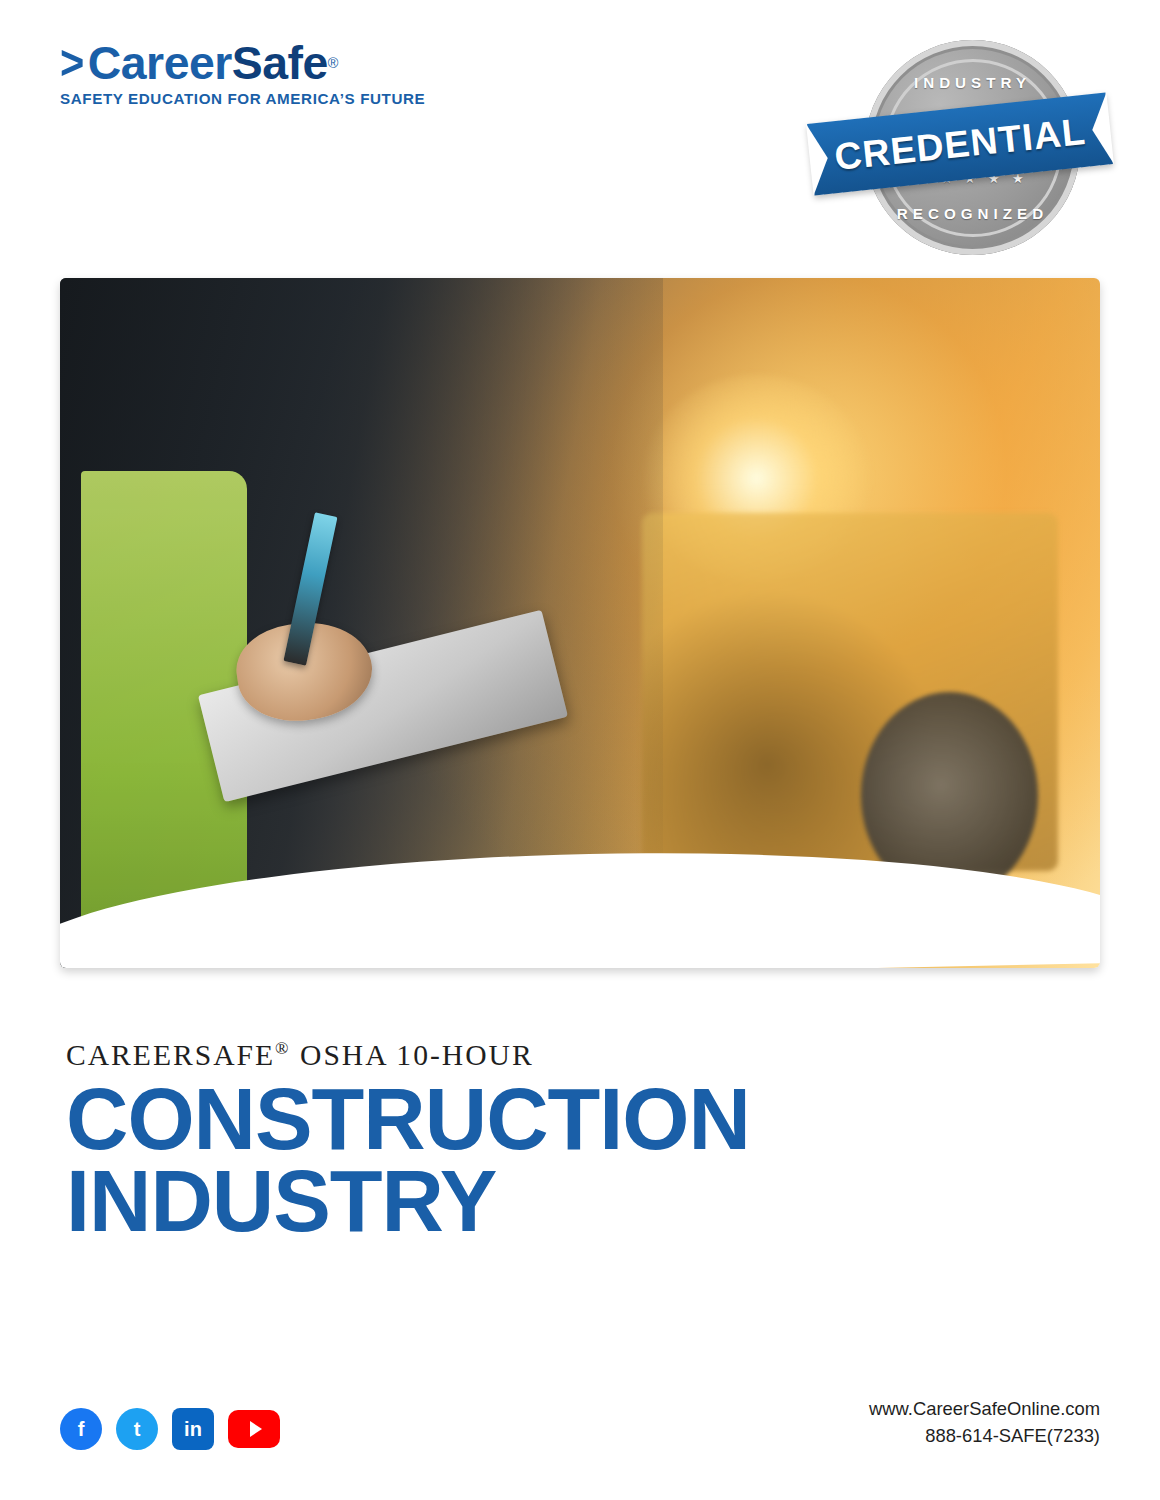> Career Safe®
SAFETY EDUCATION FOR AMERICA’S FUTURE
INDUSTRY
★ ★ ★ ★ ★
★ ★ ★ ★ ★
RECOGNIZED
CREDENTIAL
CAREERSAFE® OSHA 10-HOUR
Construction Industry
f t in
www.CareerSafeOnline.com
888-614-SAFE(7233)